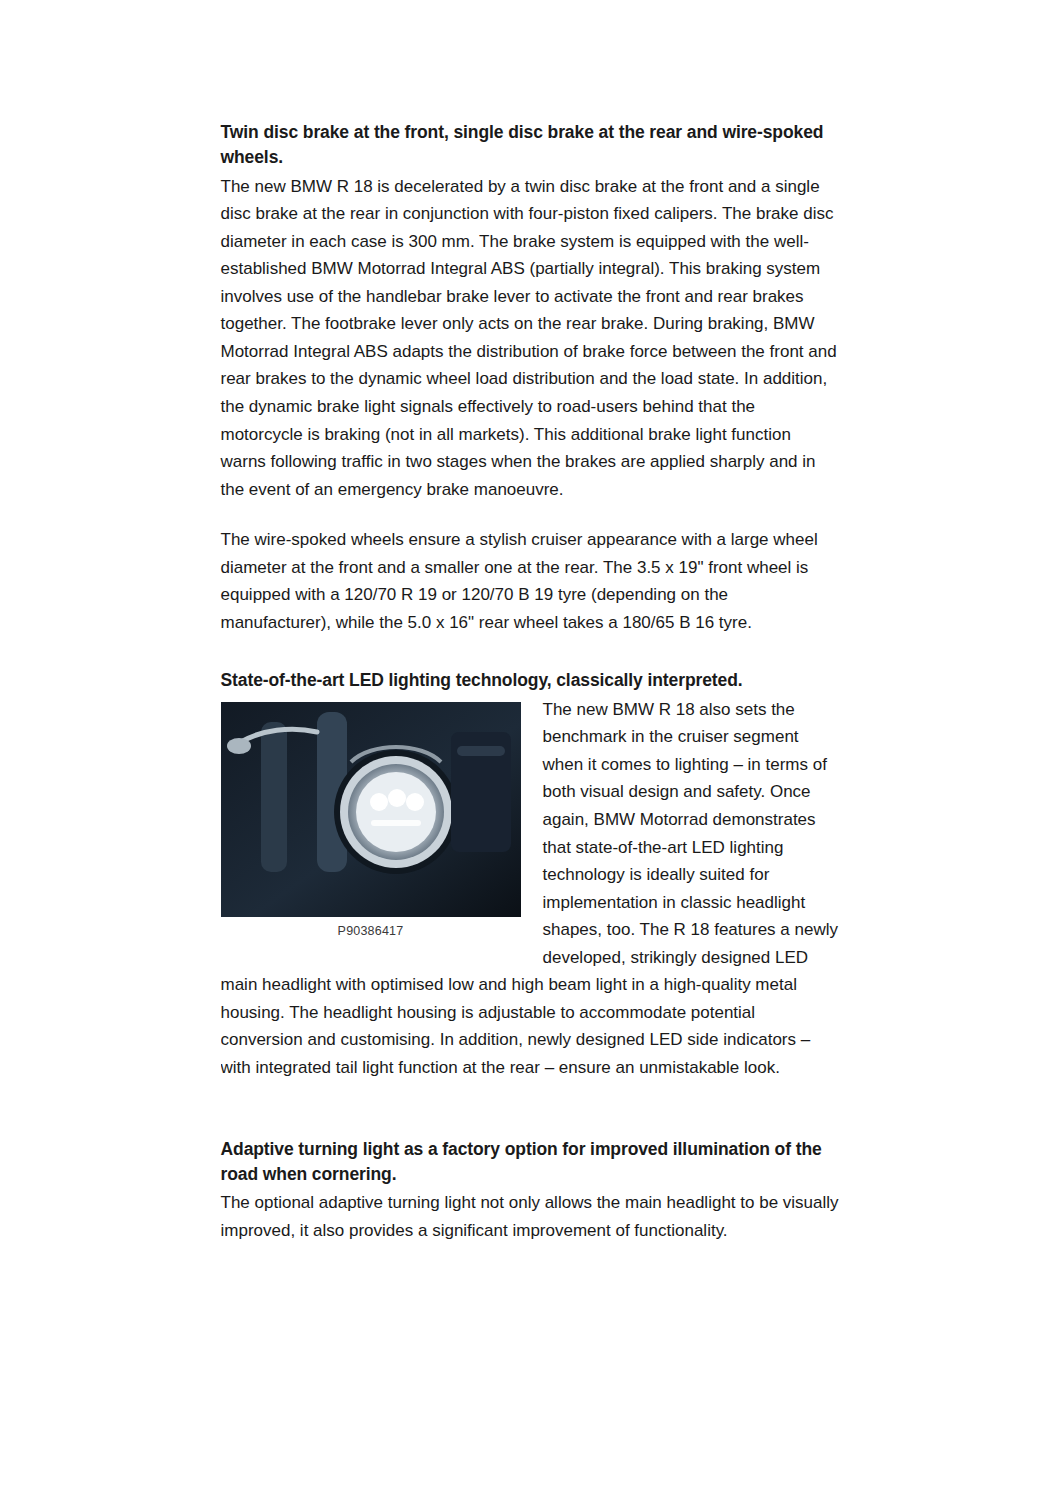Twin disc brake at the front, single disc brake at the rear and wire-spoked wheels.
The new BMW R 18 is decelerated by a twin disc brake at the front and a single disc brake at the rear in conjunction with four-piston fixed calipers. The brake disc diameter in each case is 300 mm. The brake system is equipped with the well-established BMW Motorrad Integral ABS (partially integral). This braking system involves use of the handlebar brake lever to activate the front and rear brakes together. The footbrake lever only acts on the rear brake. During braking, BMW Motorrad Integral ABS adapts the distribution of brake force between the front and rear brakes to the dynamic wheel load distribution and the load state. In addition, the dynamic brake light signals effectively to road-users behind that the motorcycle is braking (not in all markets). This additional brake light function warns following traffic in two stages when the brakes are applied sharply and in the event of an emergency brake manoeuvre.
The wire-spoked wheels ensure a stylish cruiser appearance with a large wheel diameter at the front and a smaller one at the rear. The 3.5 x 19" front wheel is equipped with a 120/70 R 19 or 120/70 B 19 tyre (depending on the manufacturer), while the 5.0 x 16" rear wheel takes a 180/65 B 16 tyre.
State-of-the-art LED lighting technology, classically interpreted.
P90386417
The new BMW R 18 also sets the benchmark in the cruiser segment when it comes to lighting – in terms of both visual design and safety. Once again, BMW Motorrad demonstrates that state-of-the-art LED lighting technology is ideally suited for implementation in classic headlight shapes, too. The R 18 features a newly developed, strikingly designed LED main headlight with optimised low and high beam light in a high-quality metal housing. The headlight housing is adjustable to accommodate potential conversion and customising. In addition, newly designed LED side indicators – with integrated tail light function at the rear – ensure an unmistakable look.
Adaptive turning light as a factory option for improved illumination of the road when cornering.
The optional adaptive turning light not only allows the main headlight to be visually improved, it also provides a significant improvement of functionality.